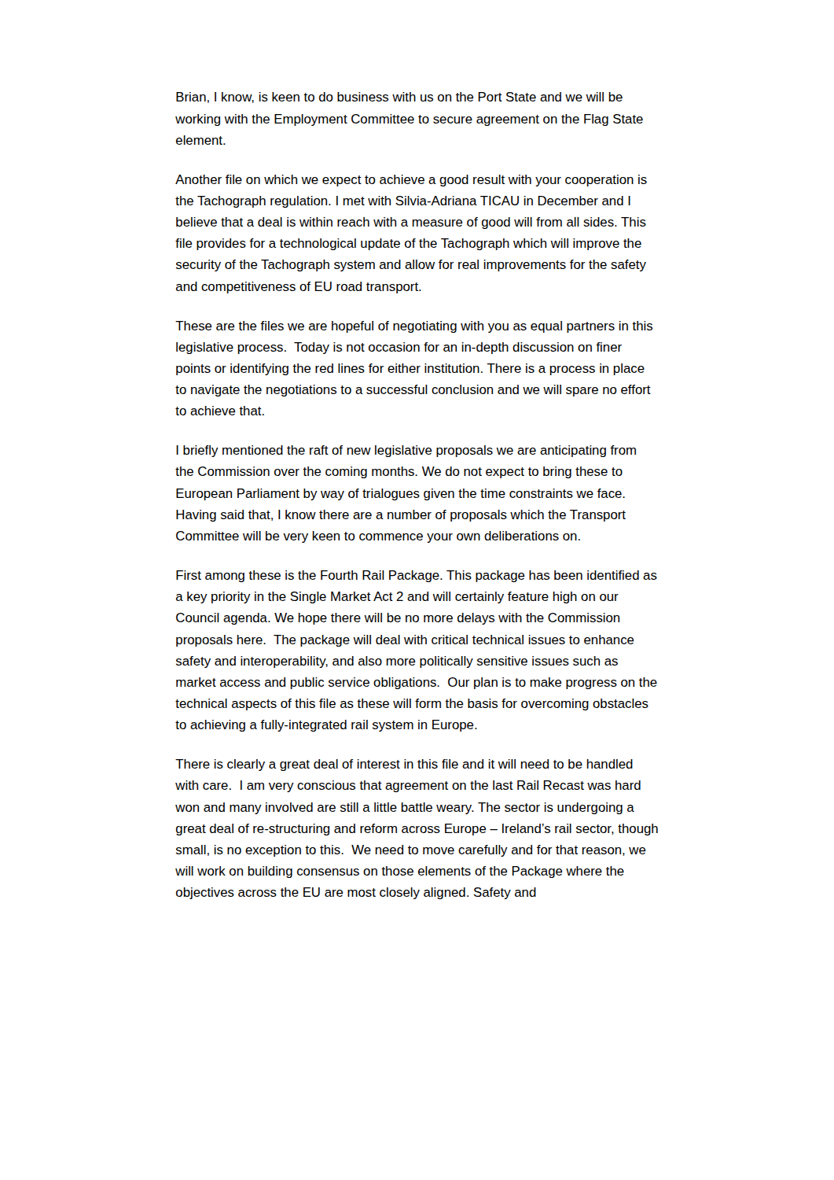Brian, I know, is keen to do business with us on the Port State and we will be working with the Employment Committee to secure agreement on the Flag State element.
Another file on which we expect to achieve a good result with your cooperation is the Tachograph regulation. I met with Silvia-Adriana TICAU in December and I believe that a deal is within reach with a measure of good will from all sides. This file provides for a technological update of the Tachograph which will improve the security of the Tachograph system and allow for real improvements for the safety and competitiveness of EU road transport.
These are the files we are hopeful of negotiating with you as equal partners in this legislative process. Today is not occasion for an in-depth discussion on finer points or identifying the red lines for either institution. There is a process in place to navigate the negotiations to a successful conclusion and we will spare no effort to achieve that.
I briefly mentioned the raft of new legislative proposals we are anticipating from the Commission over the coming months. We do not expect to bring these to European Parliament by way of trialogues given the time constraints we face. Having said that, I know there are a number of proposals which the Transport Committee will be very keen to commence your own deliberations on.
First among these is the Fourth Rail Package. This package has been identified as a key priority in the Single Market Act 2 and will certainly feature high on our Council agenda. We hope there will be no more delays with the Commission proposals here. The package will deal with critical technical issues to enhance safety and interoperability, and also more politically sensitive issues such as market access and public service obligations. Our plan is to make progress on the technical aspects of this file as these will form the basis for overcoming obstacles to achieving a fully-integrated rail system in Europe.
There is clearly a great deal of interest in this file and it will need to be handled with care. I am very conscious that agreement on the last Rail Recast was hard won and many involved are still a little battle weary. The sector is undergoing a great deal of re-structuring and reform across Europe – Ireland’s rail sector, though small, is no exception to this. We need to move carefully and for that reason, we will work on building consensus on those elements of the Package where the objectives across the EU are most closely aligned. Safety and